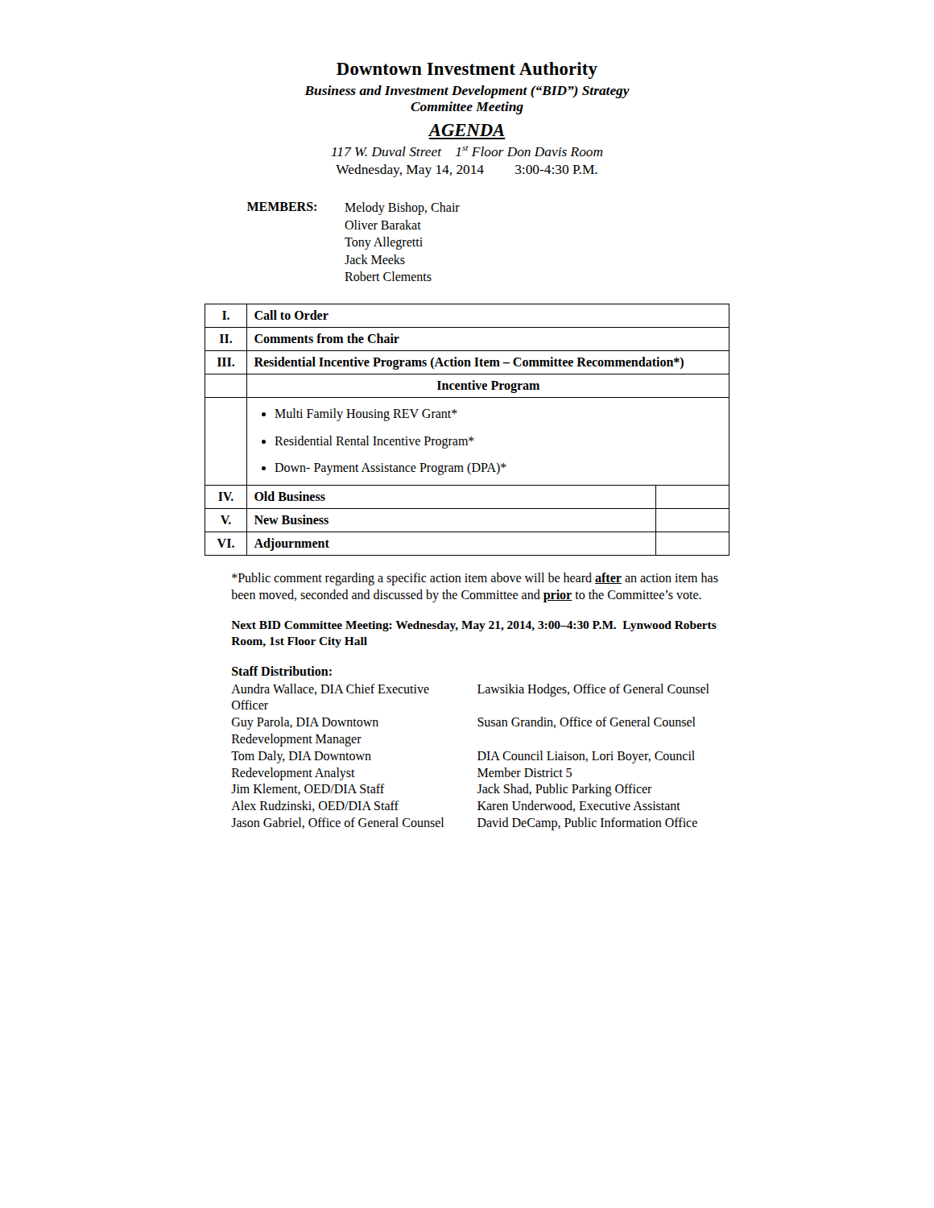Downtown Investment Authority
Business and Investment Development (“BID”) Strategy
Committee Meeting
AGENDA
117 W. Duval Street 1st Floor Don Davis Room
Wednesday, May 14, 2014 3:00-4:30 P.M.
MEMBERS:
Melody Bishop, Chair
Oliver Barakat
Tony Allegretti
Jack Meeks
Robert Clements
| I. | Call to Order |
| II. | Comments from the Chair |
| III. | Residential Incentive Programs (Action Item – Committee Recommendation*) |
| | Incentive Program |
| | Multi Family Housing REV Grant* Residential Rental Incentive Program* Down- Payment Assistance Program (DPA)* |
| IV. | Old Business | |
| V. | New Business | |
| VI. | Adjournment | |
*Public comment regarding a specific action item above will be heard after an action item has been moved, seconded and discussed by the Committee and prior to the Committee’s vote.
Next BID Committee Meeting: Wednesday, May 21, 2014, 3:00–4:30 P.M. Lynwood Roberts Room, 1st Floor City Hall
Staff Distribution:
| Aundra Wallace, DIA Chief Executive Officer | Lawsikia Hodges, Office of General Counsel |
| Guy Parola, DIA Downtown Redevelopment Manager | Susan Grandin, Office of General Counsel |
| Tom Daly, DIA Downtown Redevelopment Analyst | DIA Council Liaison, Lori Boyer, Council Member District 5 |
| Jim Klement, OED/DIA Staff | Jack Shad, Public Parking Officer |
| Alex Rudzinski, OED/DIA Staff | Karen Underwood, Executive Assistant |
| Jason Gabriel, Office of General Counsel | David DeCamp, Public Information Office |